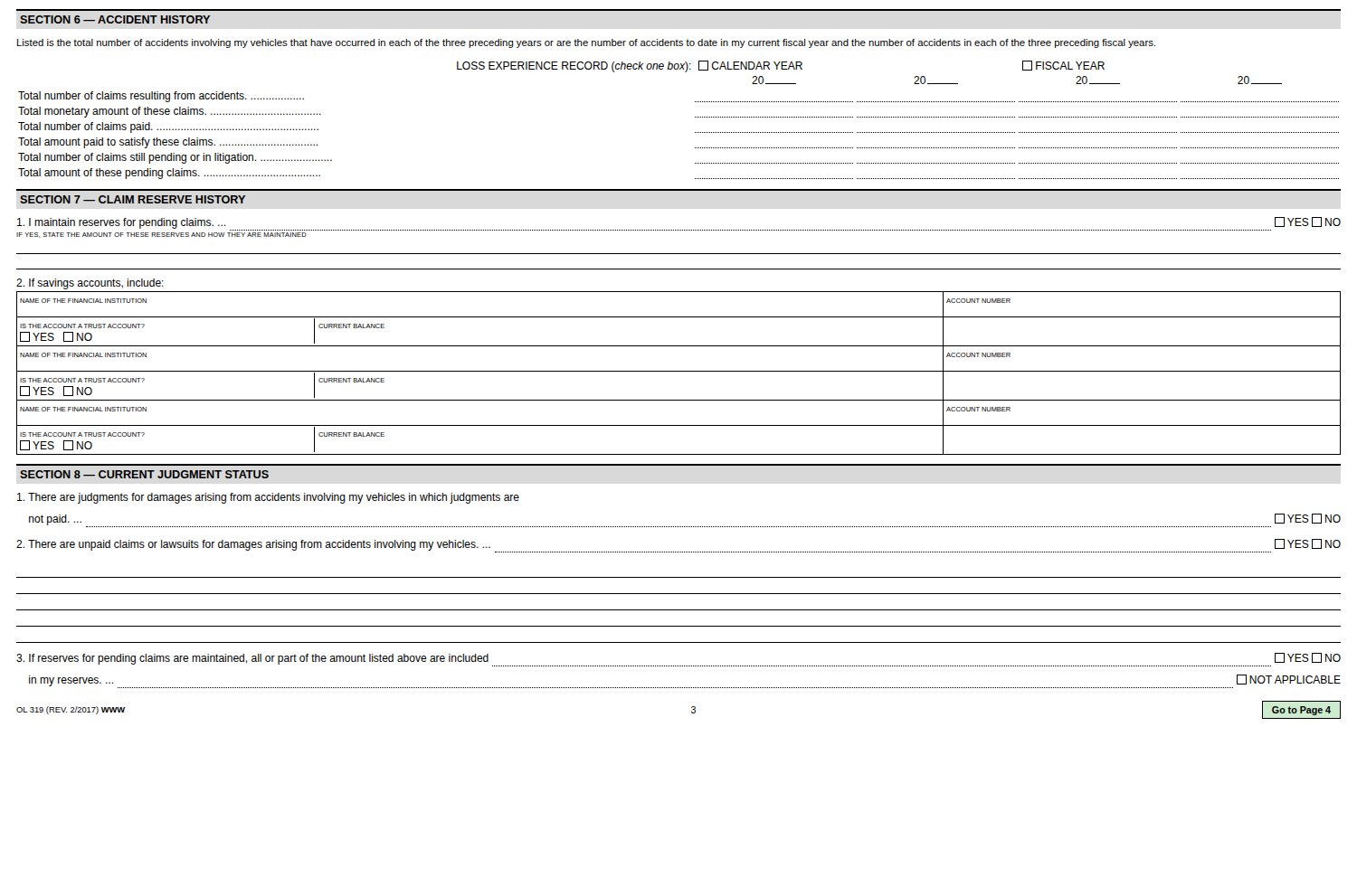SECTION 6 — ACCIDENT HISTORY
Listed is the total number of accidents involving my vehicles that have occurred in each of the three preceding years or are the number of accidents to date in my current fiscal year and the number of accidents in each of the three preceding fiscal years.
| LOSS EXPERIENCE RECORD ( check one box ): | CALENDAR YEAR | FISCAL YEAR |
| | 20 | 20 | 20 | 20 |
| Total number of claims resulting from accidents. .................. | | | | |
| Total monetary amount of these claims. ..................................... | | | | |
| Total number of claims paid. ...................................................... | | | | |
| Total amount paid to satisfy these claims. ................................. | | | | |
| Total number of claims still pending or in litigation. ........................ | | | | |
| Total amount of these pending claims. ....................................... | | | | |
SECTION 7 — CLAIM RESERVE HISTORY
1. I maintain reserves for pending claims. ... YES NO
IF YES, STATE THE AMOUNT OF THESE RESERVES AND HOW THEY ARE MAINTAINED
2. If savings accounts, include:
| NAME OF THE FINANCIAL INSTITUTION | ACCOUNT NUMBER |
| / IS THE ACCOUNT A TRUST ACCOUNT? YES NO / CURRENT BALANCE / | |
| NAME OF THE FINANCIAL INSTITUTION | ACCOUNT NUMBER |
| / IS THE ACCOUNT A TRUST ACCOUNT? YES NO / CURRENT BALANCE / | |
| NAME OF THE FINANCIAL INSTITUTION | ACCOUNT NUMBER |
| / IS THE ACCOUNT A TRUST ACCOUNT? YES NO / CURRENT BALANCE / | |
SECTION 8 — CURRENT JUDGMENT STATUS
1. There are judgments for damages arising from accidents involving my vehicles in which judgments are
not paid. ... YES NO
2. There are unpaid claims or lawsuits for damages arising from accidents involving my vehicles. ... YES NO
3. If reserves for pending claims are maintained, all or part of the amount listed above are included YES NO
in my reserves. ... NOT APPLICABLE
OL 319 (REV. 2/2017) WWW 3 Go to Page 4